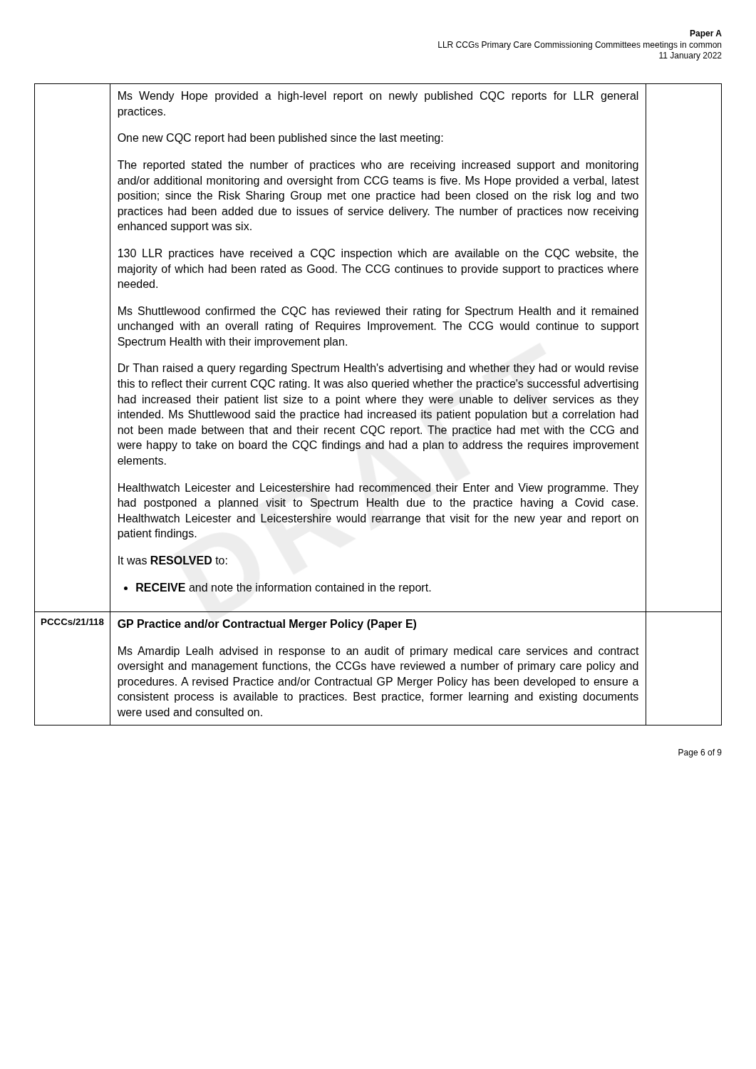DRAFT
Paper A
LLR CCGs Primary Care Commissioning Committees meetings in common
11 January 2022
| | Ms Wendy Hope provided a high-level report on newly published CQC reports for LLR general practices. One new CQC report had been published since the last meeting: The reported stated the number of practices who are receiving increased support and monitoring and/or additional monitoring and oversight from CCG teams is five. Ms Hope provided a verbal, latest position; since the Risk Sharing Group met one practice had been closed on the risk log and two practices had been added due to issues of service delivery. The number of practices now receiving enhanced support was six. 130 LLR practices have received a CQC inspection which are available on the CQC website, the majority of which had been rated as Good. The CCG continues to provide support to practices where needed. Ms Shuttlewood confirmed the CQC has reviewed their rating for Spectrum Health and it remained unchanged with an overall rating of Requires Improvement. The CCG would continue to support Spectrum Health with their improvement plan. Dr Than raised a query regarding Spectrum Health's advertising and whether they had or would revise this to reflect their current CQC rating. It was also queried whether the practice's successful advertising had increased their patient list size to a point where they were unable to deliver services as they intended. Ms Shuttlewood said the practice had increased its patient population but a correlation had not been made between that and their recent CQC report. The practice had met with the CCG and were happy to take on board the CQC findings and had a plan to address the requires improvement elements. Healthwatch Leicester and Leicestershire had recommenced their Enter and View programme. They had postponed a planned visit to Spectrum Health due to the practice having a Covid case. Healthwatch Leicester and Leicestershire would rearrange that visit for the new year and report on patient findings. It was RESOLVED to: RECEIVE and note the information contained in the report. | |
| PCCCs/21/118 | GP Practice and/or Contractual Merger Policy (Paper E) Ms Amardip Lealh advised in response to an audit of primary medical care services and contract oversight and management functions, the CCGs have reviewed a number of primary care policy and procedures. A revised Practice and/or Contractual GP Merger Policy has been developed to ensure a consistent process is available to practices. Best practice, former learning and existing documents were used and consulted on. | |
Page 6 of 9